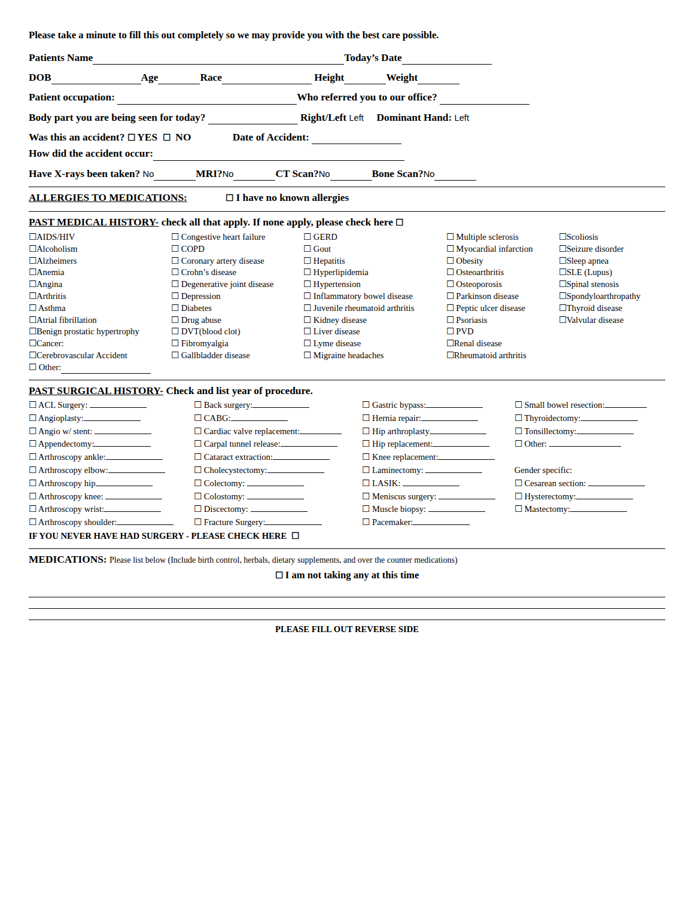Please take a minute to fill this out completely so we may provide you with the best care possible.
Patients Name Today’s Date
DOB Age Race Height Weight
Patient occupation: Who referred you to our office?
Body part you are being seen for today? Right/Left Left Dominant Hand: Left
Was this an accident? ☐ YES ☐ NO Date of Accident:
How did the accident occur:
Have X-rays been taken? No MRI?No CT Scan?No Bone Scan?No
ALLERGIES TO MEDICATIONS: ☐ I have no known allergies
PAST MEDICAL HISTORY- check all that apply. If none apply, please check here ☐
| ☐ AIDS/HIV | ☐ Congestive heart failure | ☐ GERD | ☐ Multiple sclerosis | ☐ Scoliosis |
| ☐ Alcoholism | ☐ COPD | ☐ Gout | ☐ Myocardial infarction | ☐ Seizure disorder |
| ☐ Alzheimers | ☐ Coronary artery disease | ☐ Hepatitis | ☐ Obesity | ☐ Sleep apnea |
| ☐ Anemia | ☐ Crohn’s disease | ☐ Hyperlipidemia | ☐ Osteoarthritis | ☐ SLE (Lupus) |
| ☐ Angina | ☐ Degenerative joint disease | ☐ Hypertension | ☐ Osteoporosis | ☐ Spinal stenosis |
| ☐ Arthritis | ☐ Depression | ☐ Inflammatory bowel disease | ☐ Parkinson disease | ☐ Spondyloarthropathy |
| ☐ Asthma | ☐ Diabetes | ☐ Juvenile rheumatoid arthritis | ☐ Peptic ulcer disease | ☐ Thyroid disease |
| ☐ Atrial fibrillation | ☐ Drug abuse | ☐ Kidney disease | ☐ Psoriasis | ☐ Valvular disease |
| ☐ Benign prostatic hypertrophy | ☐ DVT(blood clot) | ☐ Liver disease | ☐ PVD | |
| ☐ Cancer: | ☐ Fibromyalgia | ☐ Lyme disease | ☐ Renal disease | |
| ☐ Cerebrovascular Accident | ☐ Gallbladder disease | ☐ Migraine headaches | ☐ Rheumatoid arthritis | |
| ☐ Other: |
PAST SURGICAL HISTORY- Check and list year of procedure.
| ☐ ACL Surgery: | ☐ Back surgery: | ☐ Gastric bypass: | ☐ Small bowel resection: |
| ☐ Angioplasty: | ☐ CABG: | ☐ Hernia repair: | ☐ Thyroidectomy: |
| ☐ Angio w/ stent: | ☐ Cardiac valve replacement: | ☐ Hip arthroplasty | ☐ Tonsillectomy: |
| ☐ Appendectomy: | ☐ Carpal tunnel release: | ☐ Hip replacement: | ☐ Other: |
| ☐ Arthroscopy ankle: | ☐ Cataract extraction: | ☐ Knee replacement: | |
| ☐ Arthroscopy elbow: | ☐ Cholecystectomy: | ☐ Laminectomy: | Gender specific: |
| ☐ Arthroscopy hip | ☐ Colectomy: | ☐ LASIK: | ☐ Cesarean section: |
| ☐ Arthroscopy knee: | ☐ Colostomy: | ☐ Meniscus surgery: | ☐ Hysterectomy: |
| ☐ Arthroscopy wrist: | ☐ Discectomy: | ☐ Muscle biopsy: | ☐ Mastectomy: |
| ☐ Arthroscopy shoulder: | ☐ Fracture Surgery: | ☐ Pacemaker: | |
IF YOU NEVER HAVE HAD SURGERY - PLEASE CHECK HERE ☐
MEDICATIONS: Please list below (Include birth control, herbals, dietary supplements, and over the counter medications)
☐ I am not taking any at this time
PLEASE FILL OUT REVERSE SIDE